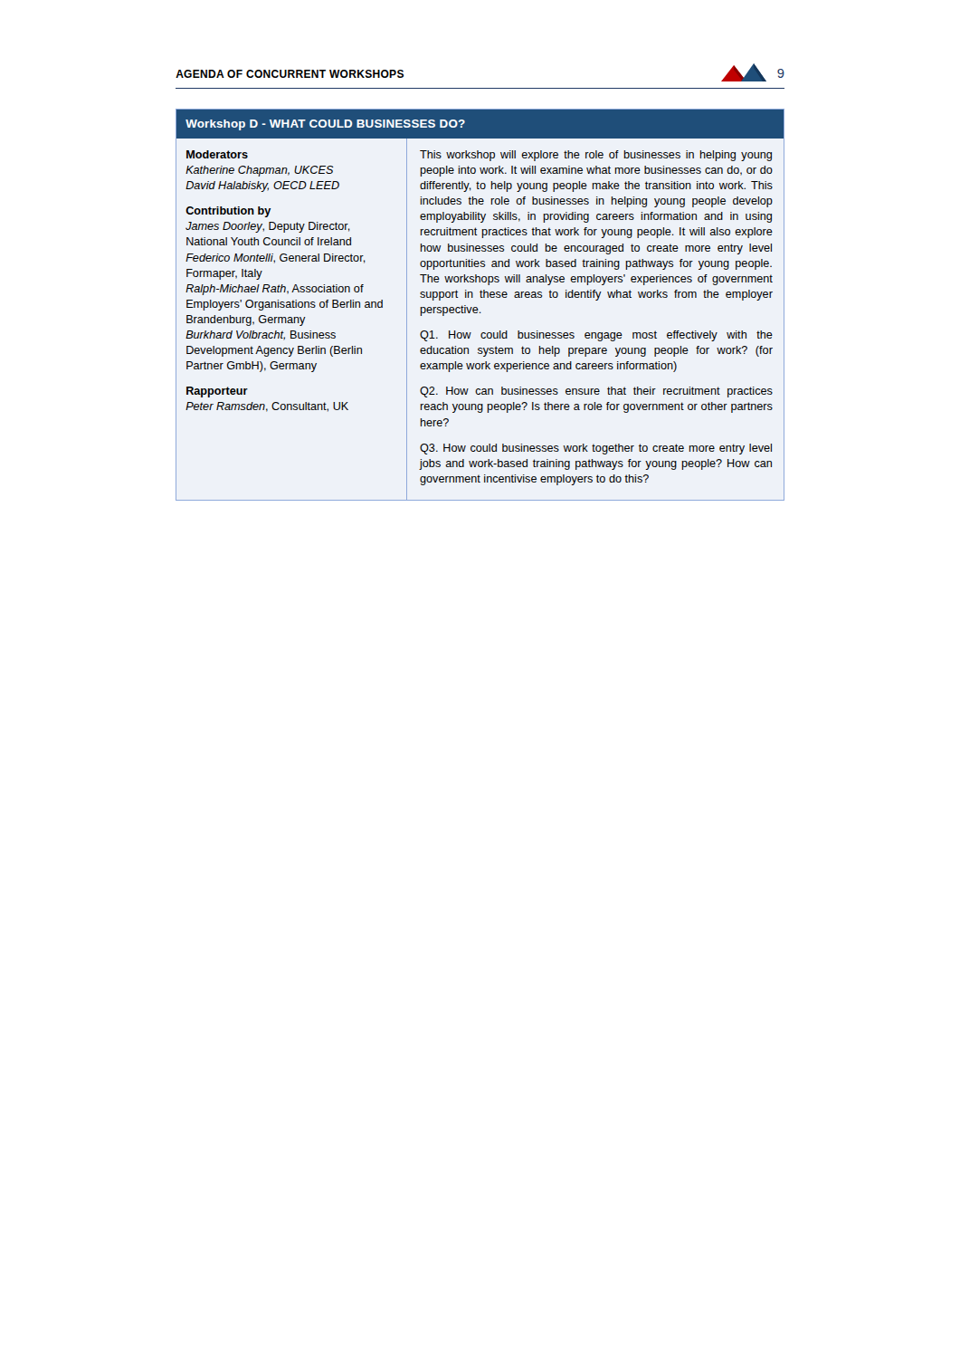AGENDA OF CONCURRENT WORKSHOPS
9
Workshop D - WHAT COULD BUSINESSES DO?
Moderators
Katherine Chapman, UKCES
David Halabisky, OECD LEED
Contribution by
James Doorley, Deputy Director, National Youth Council of Ireland
Federico Montelli, General Director, Formaper, Italy
Ralph-Michael Rath, Association of Employers' Organisations of Berlin and Brandenburg, Germany
Burkhard Volbracht, Business Development Agency Berlin (Berlin Partner GmbH), Germany
Rapporteur
Peter Ramsden, Consultant, UK
This workshop will explore the role of businesses in helping young people into work. It will examine what more businesses can do, or do differently, to help young people make the transition into work. This includes the role of businesses in helping young people develop employability skills, in providing careers information and in using recruitment practices that work for young people. It will also explore how businesses could be encouraged to create more entry level opportunities and work based training pathways for young people. The workshops will analyse employers' experiences of government support in these areas to identify what works from the employer perspective.
Q1. How could businesses engage most effectively with the education system to help prepare young people for work? (for example work experience and careers information)
Q2. How can businesses ensure that their recruitment practices reach young people? Is there a role for government or other partners here?
Q3. How could businesses work together to create more entry level jobs and work-based training pathways for young people? How can government incentivise employers to do this?